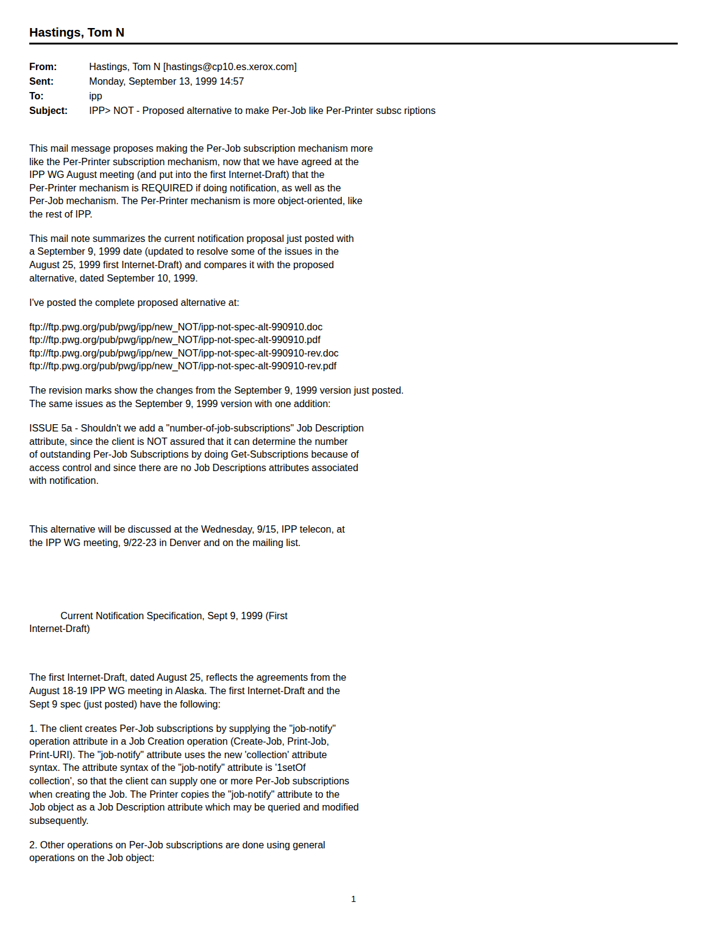Hastings, Tom N
| From: | Hastings, Tom N [hastings@cp10.es.xerox.com] |
| Sent: | Monday, September 13, 1999 14:57 |
| To: | ipp |
| Subject: | IPP> NOT - Proposed alternative to make Per-Job like Per-Printer subsc riptions |
This mail message proposes making the Per-Job subscription mechanism more
like the Per-Printer subscription mechanism, now that we have agreed at the
IPP WG August meeting (and put into the first Internet-Draft) that the
Per-Printer mechanism is REQUIRED if doing notification, as well as the
Per-Job mechanism. The Per-Printer mechanism is more object-oriented, like
the rest of IPP.
This mail note summarizes the current notification proposal just posted with
a September 9, 1999 date (updated to resolve some of the issues in the
August 25, 1999 first Internet-Draft) and compares it with the proposed
alternative, dated September 10, 1999.
I've posted the complete proposed alternative at:
ftp://ftp.pwg.org/pub/pwg/ipp/new_NOT/ipp-not-spec-alt-990910.doc
ftp://ftp.pwg.org/pub/pwg/ipp/new_NOT/ipp-not-spec-alt-990910.pdf
ftp://ftp.pwg.org/pub/pwg/ipp/new_NOT/ipp-not-spec-alt-990910-rev.doc
ftp://ftp.pwg.org/pub/pwg/ipp/new_NOT/ipp-not-spec-alt-990910-rev.pdf
The revision marks show the changes from the September 9, 1999 version just posted.
The same issues as the September 9, 1999 version with one addition:
ISSUE 5a - Shouldn't we add a "number-of-job-subscriptions" Job Description
attribute, since the client is NOT assured that it can determine the number
of outstanding Per-Job Subscriptions by doing Get-Subscriptions because of
access control and since there are no Job Descriptions attributes associated
with notification.
This alternative will be discussed at the Wednesday, 9/15, IPP telecon, at
the IPP WG meeting, 9/22-23 in Denver and on the mailing list.
Current Notification Specification, Sept 9, 1999 (First
Internet-Draft)
The first Internet-Draft, dated August 25, reflects the agreements from the
August 18-19 IPP WG meeting in Alaska. The first Internet-Draft and the
Sept 9 spec (just posted) have the following:
1. The client creates Per-Job subscriptions by supplying the "job-notify"
operation attribute in a Job Creation operation (Create-Job, Print-Job,
Print-URI). The "job-notify" attribute uses the new 'collection' attribute
syntax. The attribute syntax of the "job-notify" attribute is '1setOf
collection', so that the client can supply one or more Per-Job subscriptions
when creating the Job. The Printer copies the "job-notify" attribute to the
Job object as a Job Description attribute which may be queried and modified
subsequently.
2. Other operations on Per-Job subscriptions are done using general
operations on the Job object:
1